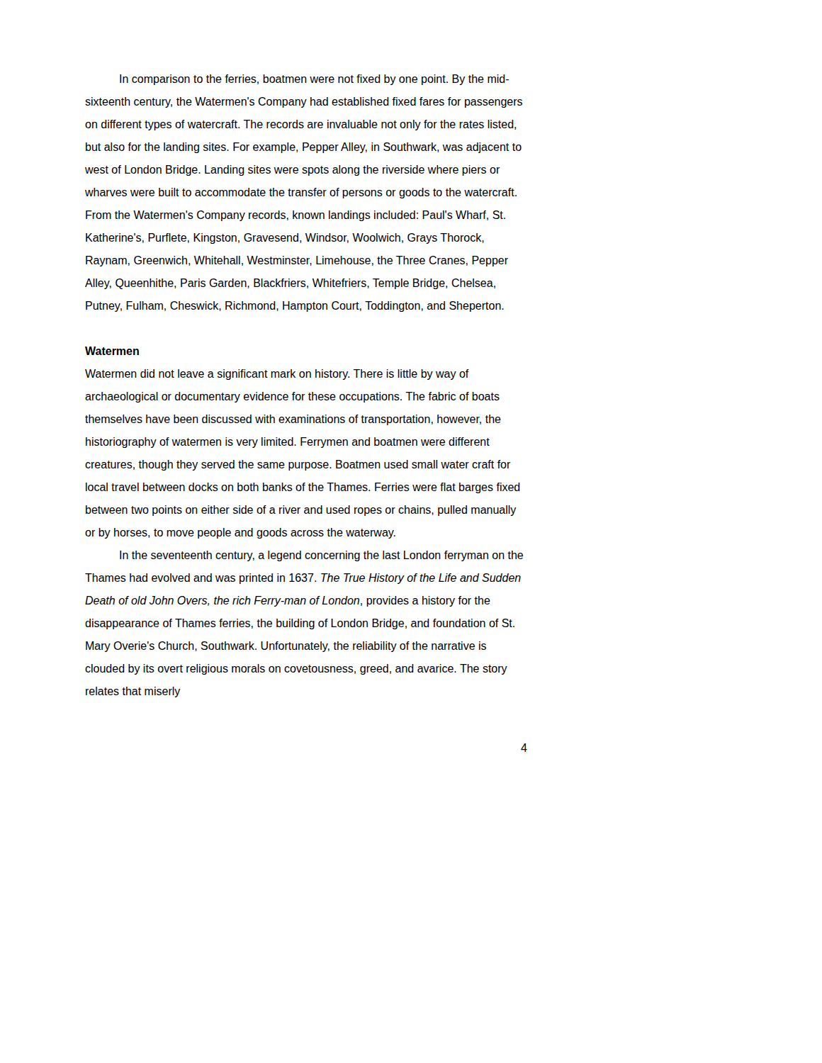In comparison to the ferries, boatmen were not fixed by one point. By the mid-sixteenth century, the Watermen's Company had established fixed fares for passengers on different types of watercraft. The records are invaluable not only for the rates listed, but also for the landing sites. For example, Pepper Alley, in Southwark, was adjacent to west of London Bridge. Landing sites were spots along the riverside where piers or wharves were built to accommodate the transfer of persons or goods to the watercraft. From the Watermen's Company records, known landings included: Paul's Wharf, St. Katherine's, Purflete, Kingston, Gravesend, Windsor, Woolwich, Grays Thorock, Raynam, Greenwich, Whitehall, Westminster, Limehouse, the Three Cranes, Pepper Alley, Queenhithe, Paris Garden, Blackfriers, Whitefriers, Temple Bridge, Chelsea, Putney, Fulham, Cheswick, Richmond, Hampton Court, Toddington, and Sheperton.
Watermen
Watermen did not leave a significant mark on history. There is little by way of archaeological or documentary evidence for these occupations. The fabric of boats themselves have been discussed with examinations of transportation, however, the historiography of watermen is very limited. Ferrymen and boatmen were different creatures, though they served the same purpose. Boatmen used small water craft for local travel between docks on both banks of the Thames. Ferries were flat barges fixed between two points on either side of a river and used ropes or chains, pulled manually or by horses, to move people and goods across the waterway.
In the seventeenth century, a legend concerning the last London ferryman on the Thames had evolved and was printed in 1637. The True History of the Life and Sudden Death of old John Overs, the rich Ferry-man of London, provides a history for the disappearance of Thames ferries, the building of London Bridge, and foundation of St. Mary Overie's Church, Southwark. Unfortunately, the reliability of the narrative is clouded by its overt religious morals on covetousness, greed, and avarice. The story relates that miserly
4